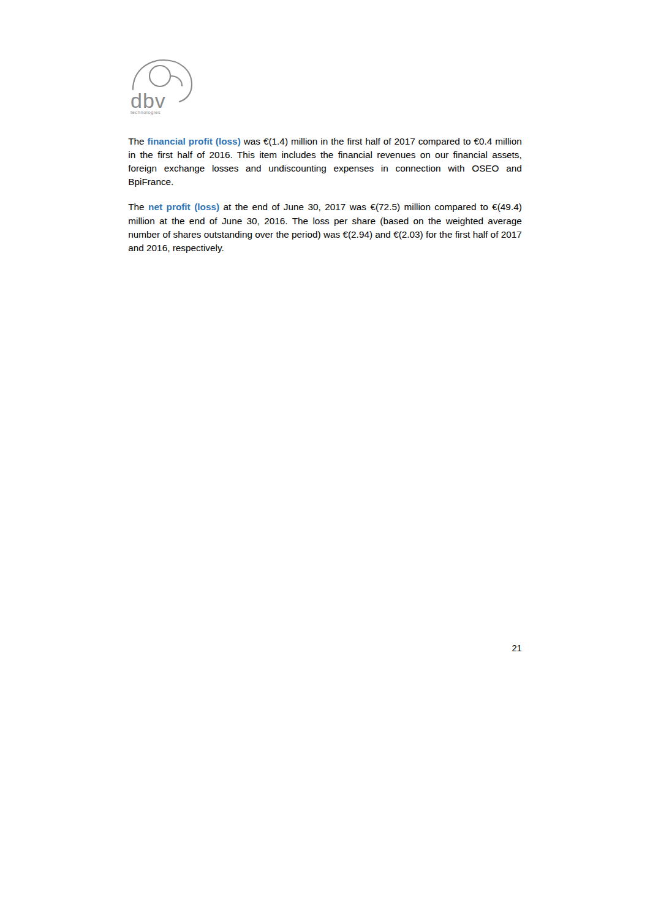dbv technologies
The financial profit (loss) was €(1.4) million in the first half of 2017 compared to €0.4 million in the first half of 2016. This item includes the financial revenues on our financial assets, foreign exchange losses and undiscounting expenses in connection with OSEO and BpiFrance.
The net profit (loss) at the end of June 30, 2017 was €(72.5) million compared to €(49.4) million at the end of June 30, 2016. The loss per share (based on the weighted average number of shares outstanding over the period) was €(2.94) and €(2.03) for the first half of 2017 and 2016, respectively.
21